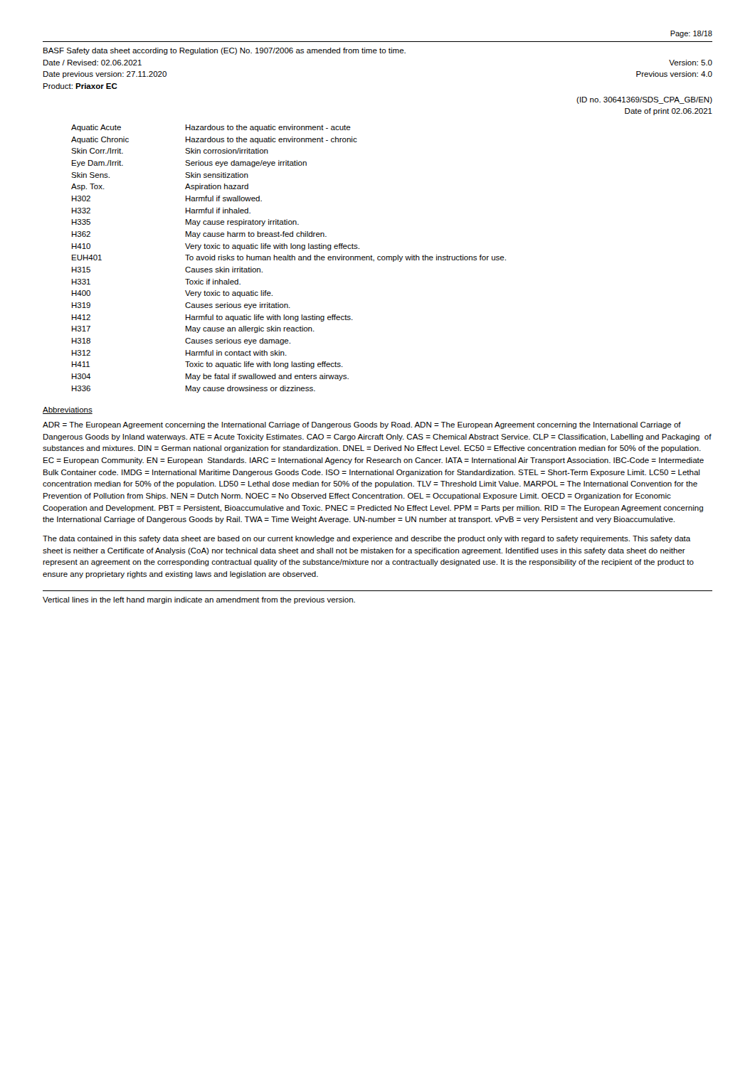Page: 18/18
BASF Safety data sheet according to Regulation (EC) No. 1907/2006 as amended from time to time.
Date / Revised: 02.06.2021 Version: 5.0
Date previous version: 27.11.2020 Previous version: 4.0
Product: Priaxor EC
(ID no. 30641369/SDS_CPA_GB/EN)
Date of print 02.06.2021
| Aquatic Acute | Hazardous to the aquatic environment - acute |
| Aquatic Chronic | Hazardous to the aquatic environment - chronic |
| Skin Corr./Irrit. | Skin corrosion/irritation |
| Eye Dam./Irrit. | Serious eye damage/eye irritation |
| Skin Sens. | Skin sensitization |
| Asp. Tox. | Aspiration hazard |
| H302 | Harmful if swallowed. |
| H332 | Harmful if inhaled. |
| H335 | May cause respiratory irritation. |
| H362 | May cause harm to breast-fed children. |
| H410 | Very toxic to aquatic life with long lasting effects. |
| EUH401 | To avoid risks to human health and the environment, comply with the instructions for use. |
| H315 | Causes skin irritation. |
| H331 | Toxic if inhaled. |
| H400 | Very toxic to aquatic life. |
| H319 | Causes serious eye irritation. |
| H412 | Harmful to aquatic life with long lasting effects. |
| H317 | May cause an allergic skin reaction. |
| H318 | Causes serious eye damage. |
| H312 | Harmful in contact with skin. |
| H411 | Toxic to aquatic life with long lasting effects. |
| H304 | May be fatal if swallowed and enters airways. |
| H336 | May cause drowsiness or dizziness. |
Abbreviations
ADR = The European Agreement concerning the International Carriage of Dangerous Goods by Road. ADN = The European Agreement concerning the International Carriage of Dangerous Goods by Inland waterways. ATE = Acute Toxicity Estimates. CAO = Cargo Aircraft Only. CAS = Chemical Abstract Service. CLP = Classification, Labelling and Packaging of substances and mixtures. DIN = German national organization for standardization. DNEL = Derived No Effect Level. EC50 = Effective concentration median for 50% of the population. EC = European Community. EN = European Standards. IARC = International Agency for Research on Cancer. IATA = International Air Transport Association. IBC-Code = Intermediate Bulk Container code. IMDG = International Maritime Dangerous Goods Code. ISO = International Organization for Standardization. STEL = Short-Term Exposure Limit. LC50 = Lethal concentration median for 50% of the population. LD50 = Lethal dose median for 50% of the population. TLV = Threshold Limit Value. MARPOL = The International Convention for the Prevention of Pollution from Ships. NEN = Dutch Norm. NOEC = No Observed Effect Concentration. OEL = Occupational Exposure Limit. OECD = Organization for Economic Cooperation and Development. PBT = Persistent, Bioaccumulative and Toxic. PNEC = Predicted No Effect Level. PPM = Parts per million. RID = The European Agreement concerning the International Carriage of Dangerous Goods by Rail. TWA = Time Weight Average. UN-number = UN number at transport. vPvB = very Persistent and very Bioaccumulative.
The data contained in this safety data sheet are based on our current knowledge and experience and describe the product only with regard to safety requirements. This safety data sheet is neither a Certificate of Analysis (CoA) nor technical data sheet and shall not be mistaken for a specification agreement. Identified uses in this safety data sheet do neither represent an agreement on the corresponding contractual quality of the substance/mixture nor a contractually designated use. It is the responsibility of the recipient of the product to ensure any proprietary rights and existing laws and legislation are observed.
Vertical lines in the left hand margin indicate an amendment from the previous version.